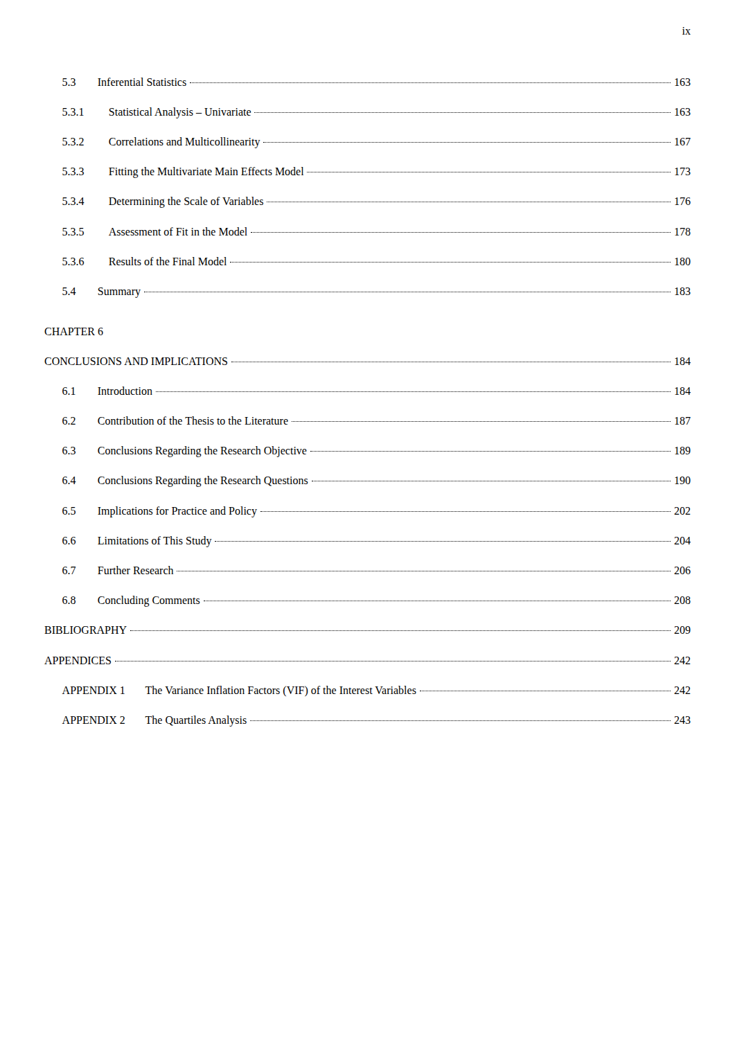ix
5.3 Inferential Statistics 163
5.3.1 Statistical Analysis – Univariate 163
5.3.2 Correlations and Multicollinearity 167
5.3.3 Fitting the Multivariate Main Effects Model 173
5.3.4 Determining the Scale of Variables 176
5.3.5 Assessment of Fit in the Model 178
5.3.6 Results of the Final Model 180
5.4 Summary 183
CHAPTER 6
CONCLUSIONS AND IMPLICATIONS 184
6.1 Introduction 184
6.2 Contribution of the Thesis to the Literature 187
6.3 Conclusions Regarding the Research Objective 189
6.4 Conclusions Regarding the Research Questions 190
6.5 Implications for Practice and Policy 202
6.6 Limitations of This Study 204
6.7 Further Research 206
6.8 Concluding Comments 208
BIBLIOGRAPHY 209
APPENDICES 242
APPENDIX 1 The Variance Inflation Factors (VIF) of the Interest Variables 242
APPENDIX 2 The Quartiles Analysis 243